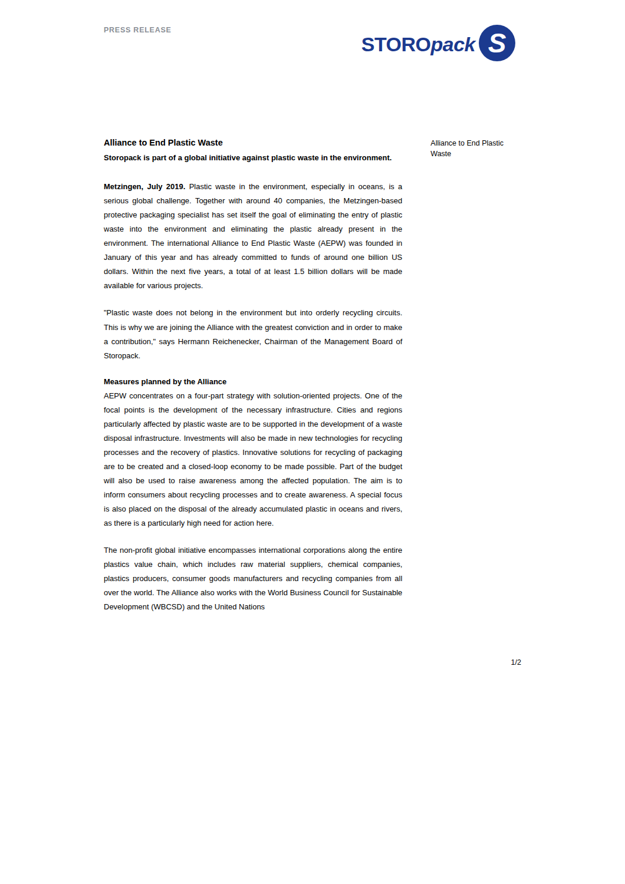PRESS RELEASE
STOROpack
S
Alliance to End Plastic Waste
Storopack is part of a global initiative against plastic waste in the environment.
Metzingen, July 2019. Plastic waste in the environment, especially in oceans, is a serious global challenge. Together with around 40 companies, the Metzingen-based protective packaging specialist has set itself the goal of eliminating the entry of plastic waste into the environment and eliminating the plastic already present in the environment. The international Alliance to End Plastic Waste (AEPW) was founded in January of this year and has already committed to funds of around one billion US dollars. Within the next five years, a total of at least 1.5 billion dollars will be made available for various projects.
"Plastic waste does not belong in the environment but into orderly recycling circuits. This is why we are joining the Alliance with the greatest conviction and in order to make a contribution," says Hermann Reichenecker, Chairman of the Management Board of Storopack.
Measures planned by the Alliance
AEPW concentrates on a four-part strategy with solution-oriented projects. One of the focal points is the development of the necessary infrastructure. Cities and regions particularly affected by plastic waste are to be supported in the development of a waste disposal infrastructure. Investments will also be made in new technologies for recycling processes and the recovery of plastics. Innovative solutions for recycling of packaging are to be created and a closed-loop economy to be made possible. Part of the budget will also be used to raise awareness among the affected population. The aim is to inform consumers about recycling processes and to create awareness. A special focus is also placed on the disposal of the already accumulated plastic in oceans and rivers, as there is a particularly high need for action here.
The non-profit global initiative encompasses international corporations along the entire plastics value chain, which includes raw material suppliers, chemical companies, plastics producers, consumer goods manufacturers and recycling companies from all over the world. The Alliance also works with the World Business Council for Sustainable Development (WBCSD) and the United Nations
Alliance to End Plastic Waste
1/2